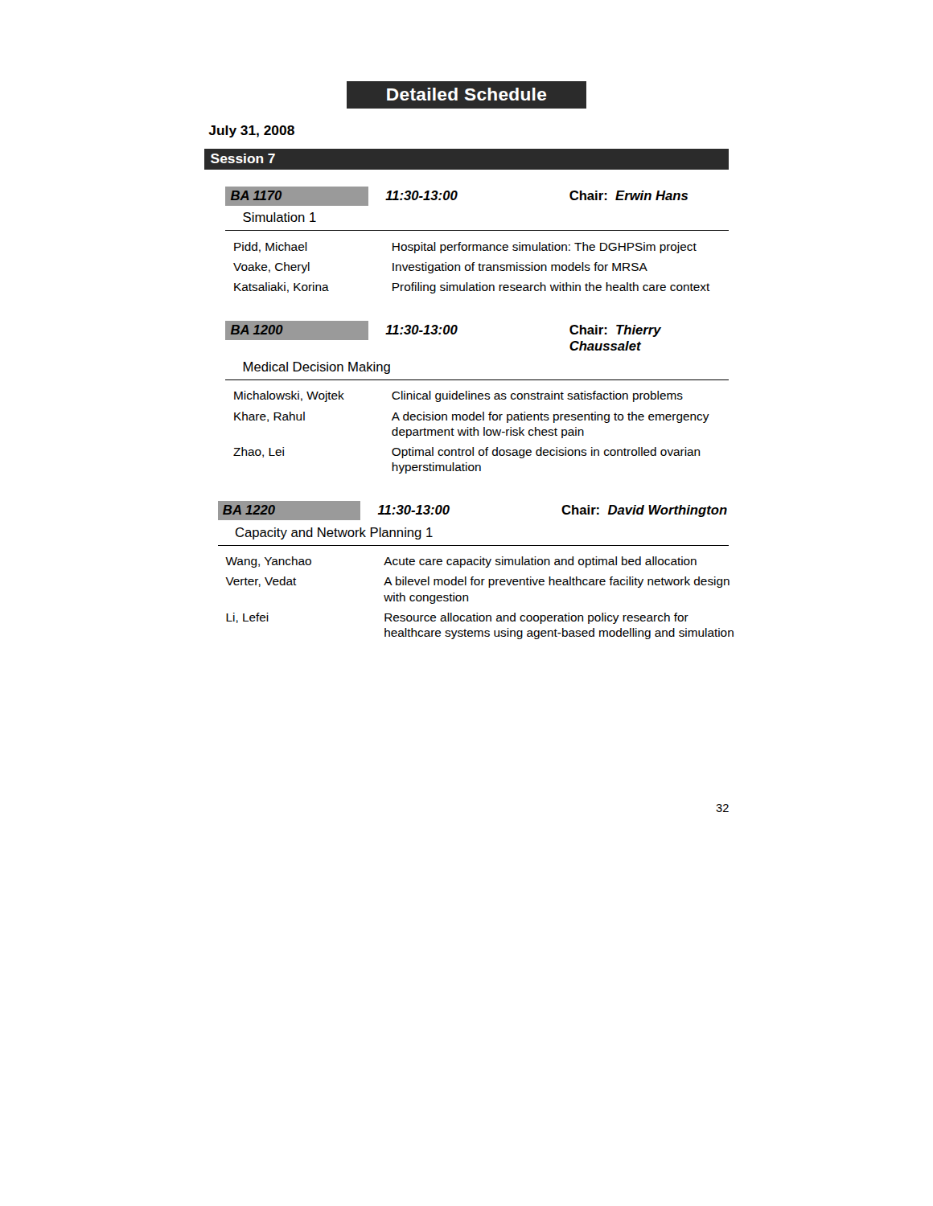Detailed Schedule
July 31, 2008
Session 7
BA 1170 11:30-13:00 Chair: Erwin Hans
Simulation 1
| Pidd, Michael | Hospital performance simulation: The DGHPSim project |
| Voake, Cheryl | Investigation of transmission models for MRSA |
| Katsaliaki, Korina | Profiling simulation research within the health care context |
BA 1200 11:30-13:00 Chair: Thierry Chaussalet
Medical Decision Making
| Michalowski, Wojtek | Clinical guidelines as constraint satisfaction problems |
| Khare, Rahul | A decision model for patients presenting to the emergency department with low-risk chest pain |
| Zhao, Lei | Optimal control of dosage decisions in controlled ovarian hyperstimulation |
BA 1220 11:30-13:00 Chair: David Worthington
Capacity and Network Planning 1
| Wang, Yanchao | Acute care capacity simulation and optimal bed allocation |
| Verter, Vedat | A bilevel model for preventive healthcare facility network design with congestion |
| Li, Lefei | Resource allocation and cooperation policy research for healthcare systems using agent-based modelling and simulation |
32